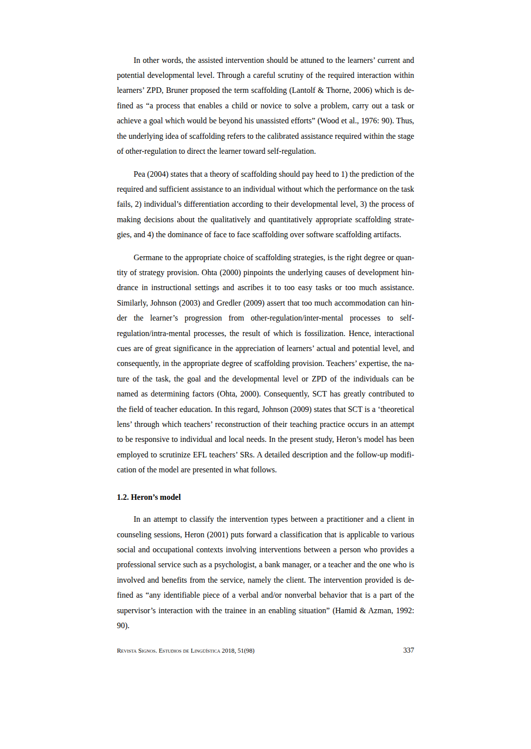In other words, the assisted intervention should be attuned to the learners’ current and potential developmental level. Through a careful scrutiny of the required interaction within learners’ ZPD, Bruner proposed the term scaffolding (Lantolf & Thorne, 2006) which is defined as “a process that enables a child or novice to solve a problem, carry out a task or achieve a goal which would be beyond his unassisted efforts” (Wood et al., 1976: 90). Thus, the underlying idea of scaffolding refers to the calibrated assistance required within the stage of other-regulation to direct the learner toward self-regulation.
Pea (2004) states that a theory of scaffolding should pay heed to 1) the prediction of the required and sufficient assistance to an individual without which the performance on the task fails, 2) individual’s differentiation according to their developmental level, 3) the process of making decisions about the qualitatively and quantitatively appropriate scaffolding strategies, and 4) the dominance of face to face scaffolding over software scaffolding artifacts.
Germane to the appropriate choice of scaffolding strategies, is the right degree or quantity of strategy provision. Ohta (2000) pinpoints the underlying causes of development hindrance in instructional settings and ascribes it to too easy tasks or too much assistance. Similarly, Johnson (2003) and Gredler (2009) assert that too much accommodation can hinder the learner’s progression from other-regulation/inter-mental processes to self-regulation/intra-mental processes, the result of which is fossilization. Hence, interactional cues are of great significance in the appreciation of learners’ actual and potential level, and consequently, in the appropriate degree of scaffolding provision. Teachers’ expertise, the nature of the task, the goal and the developmental level or ZPD of the individuals can be named as determining factors (Ohta, 2000). Consequently, SCT has greatly contributed to the field of teacher education. In this regard, Johnson (2009) states that SCT is a ‘theoretical lens’ through which teachers’ reconstruction of their teaching practice occurs in an attempt to be responsive to individual and local needs. In the present study, Heron’s model has been employed to scrutinize EFL teachers’ SRs. A detailed description and the follow-up modification of the model are presented in what follows.
1.2. Heron’s model
In an attempt to classify the intervention types between a practitioner and a client in counseling sessions, Heron (2001) puts forward a classification that is applicable to various social and occupational contexts involving interventions between a person who provides a professional service such as a psychologist, a bank manager, or a teacher and the one who is involved and benefits from the service, namely the client. The intervention provided is defined as “any identifiable piece of a verbal and/or nonverbal behavior that is a part of the supervisor’s interaction with the trainee in an enabling situation” (Hamid & Azman, 1992: 90).
Revista Signos. Estudios de Lingüística 2018, 51(98) 337